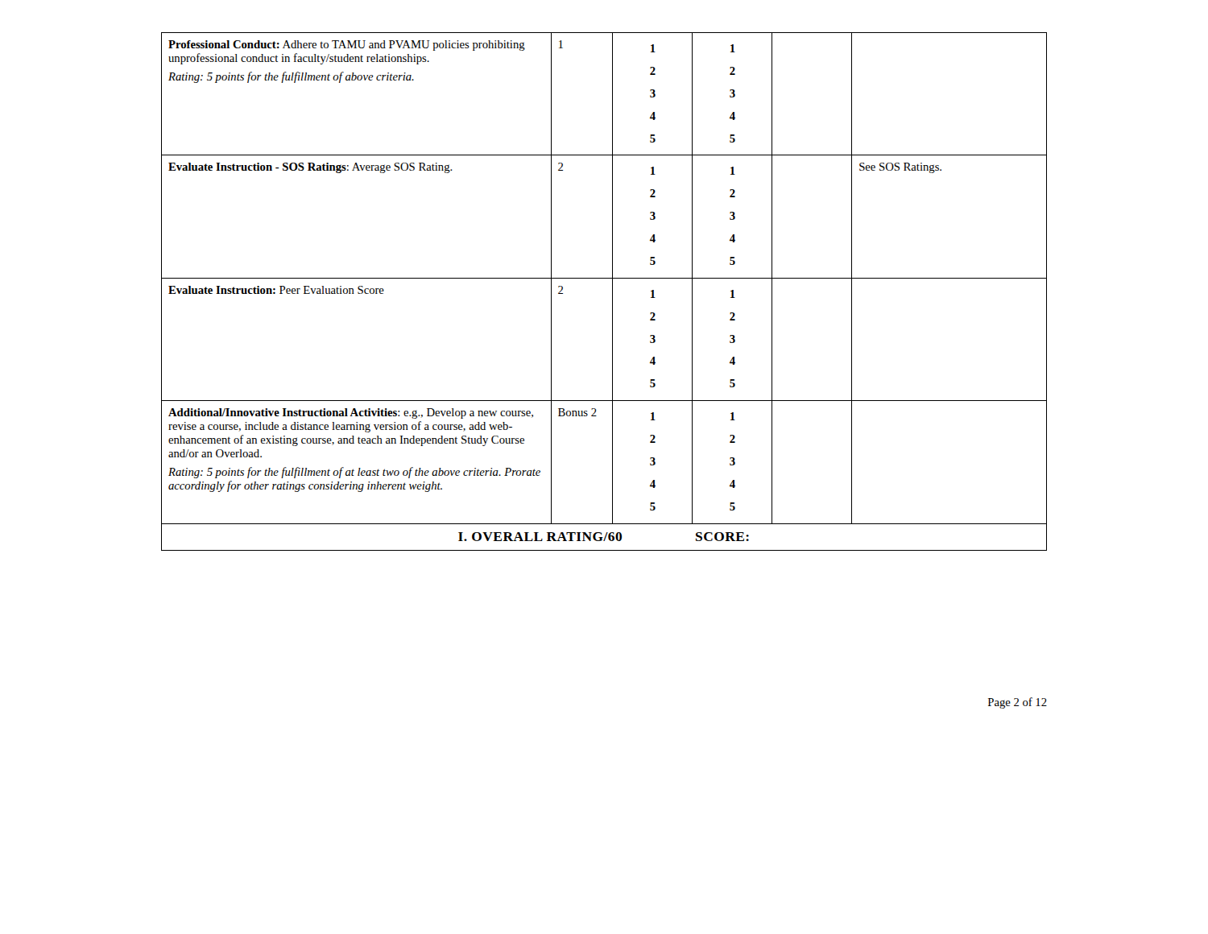| Professional Conduct: Adhere to TAMU and PVAMU policies prohibiting unprofessional conduct in faculty/student relationships. Rating: 5 points for the fulfillment of above criteria. | 1 | 1 2 3 4 5 | 1 2 3 4 5 | | |
| Evaluate Instruction - SOS Ratings : Average SOS Rating. | 2 | 1 2 3 4 5 | 1 2 3 4 5 | | See SOS Ratings. |
| Evaluate Instruction: Peer Evaluation Score | 2 | 1 2 3 4 5 | 1 2 3 4 5 | | |
| Additional/Innovative Instructional Activities : e.g., Develop a new course, revise a course, include a distance learning version of a course, add web-enhancement of an existing course, and teach an Independent Study Course and/or an Overload. Rating: 5 points for the fulfillment of at least two of the above criteria. Prorate accordingly for other ratings considering inherent weight. | Bonus 2 | 1 2 3 4 5 | 1 2 3 4 5 | | |
| I. OVERALL RATING/60 SCORE: |
Page 2 of 12